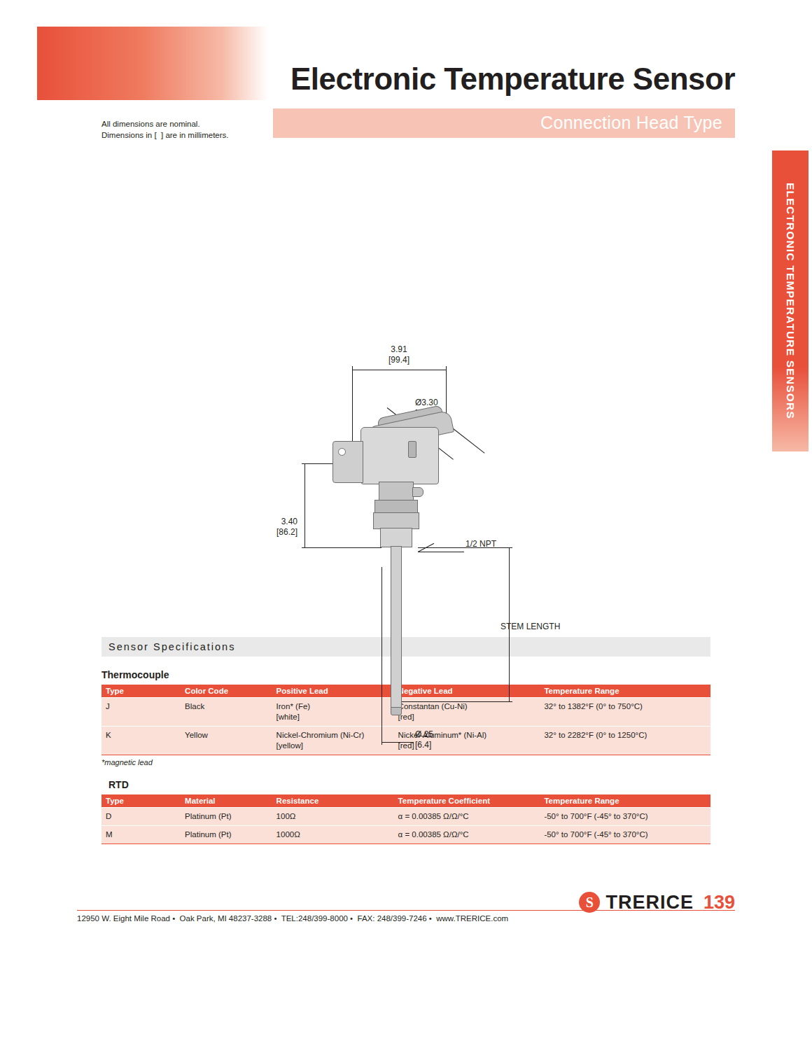All dimensions are nominal.
Dimensions in [ ] are in millimeters.
Electronic Temperature Sensor
Connection Head Type
ELECTRONIC TEMPERATURE SENSORS
3.91
[99.4]
Ø3.30
[83.8]
3.40
[86.2]
1/2 NPT
STEM LENGTH
Ø.25
[6.4]
Sensor Specifications
Thermocouple
| Type | Color Code | Positive Lead | Negative Lead | Temperature Range |
| --- | --- | --- | --- | --- |
| J | Black | Iron* (Fe) [white] | Constantan (Cu-Ni) [red] | 32° to 1382°F (0° to 750°C) |
| K | Yellow | Nickel-Chromium (Ni-Cr) [yellow] | Nickel-Aluminum* (Ni-Al) [red] | 32° to 2282°F (0° to 1250°C) |
*magnetic lead
RTD
| Type | Material | Resistance | Temperature Coefficient | Temperature Range |
| --- | --- | --- | --- | --- |
| D | Platinum (Pt) | 100Ω | α = 0.00385 Ω/Ω/°C | -50° to 700°F (-45° to 370°C) |
| M | Platinum (Pt) | 1000Ω | α = 0.00385 Ω/Ω/°C | -50° to 700°F (-45° to 370°C) |
12950 W. Eight Mile Road • Oak Park, MI 48237-3288 • TEL:248/399-8000 • FAX: 248/399-7246 • www.TRERICE.com
S
TRERICE
139